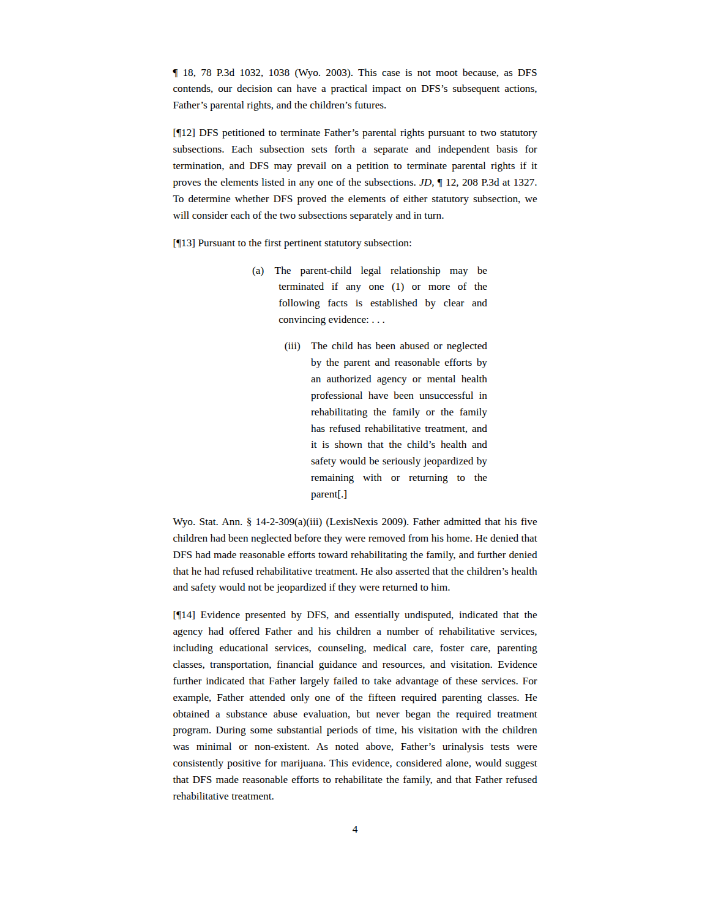¶ 18, 78 P.3d 1032, 1038 (Wyo. 2003). This case is not moot because, as DFS contends, our decision can have a practical impact on DFS’s subsequent actions, Father’s parental rights, and the children’s futures.
[¶12] DFS petitioned to terminate Father’s parental rights pursuant to two statutory subsections. Each subsection sets forth a separate and independent basis for termination, and DFS may prevail on a petition to terminate parental rights if it proves the elements listed in any one of the subsections. JD, ¶ 12, 208 P.3d at 1327. To determine whether DFS proved the elements of either statutory subsection, we will consider each of the two subsections separately and in turn.
[¶13] Pursuant to the first pertinent statutory subsection:
(a) The parent-child legal relationship may be terminated if any one (1) or more of the following facts is established by clear and convincing evidence: . . .
(iii) The child has been abused or neglected by the parent and reasonable efforts by an authorized agency or mental health professional have been unsuccessful in rehabilitating the family or the family has refused rehabilitative treatment, and it is shown that the child’s health and safety would be seriously jeopardized by remaining with or returning to the parent[.]
Wyo. Stat. Ann. § 14-2-309(a)(iii) (LexisNexis 2009). Father admitted that his five children had been neglected before they were removed from his home. He denied that DFS had made reasonable efforts toward rehabilitating the family, and further denied that he had refused rehabilitative treatment. He also asserted that the children’s health and safety would not be jeopardized if they were returned to him.
[¶14] Evidence presented by DFS, and essentially undisputed, indicated that the agency had offered Father and his children a number of rehabilitative services, including educational services, counseling, medical care, foster care, parenting classes, transportation, financial guidance and resources, and visitation. Evidence further indicated that Father largely failed to take advantage of these services. For example, Father attended only one of the fifteen required parenting classes. He obtained a substance abuse evaluation, but never began the required treatment program. During some substantial periods of time, his visitation with the children was minimal or non-existent. As noted above, Father’s urinalysis tests were consistently positive for marijuana. This evidence, considered alone, would suggest that DFS made reasonable efforts to rehabilitate the family, and that Father refused rehabilitative treatment.
4